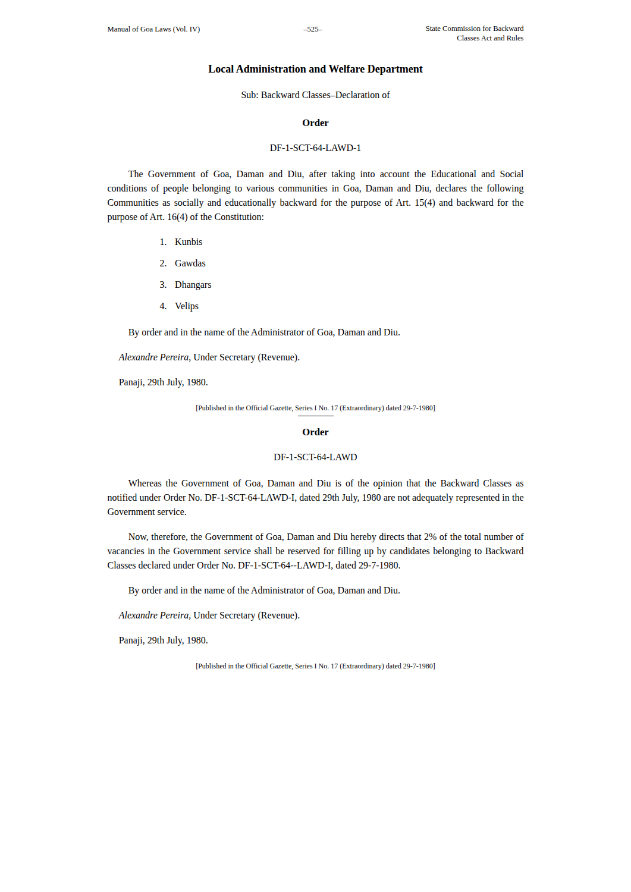Manual of Goa Laws (Vol. IV)
–525–
State Commission for Backward
Classes Act and Rules
Local Administration and Welfare Department
Sub: Backward Classes–Declaration of
Order
DF-1-SCT-64-LAWD-1
The Government of Goa, Daman and Diu, after taking into account the Educational and Social conditions of people belonging to various communities in Goa, Daman and Diu, declares the following Communities as socially and educationally backward for the purpose of Art. 15(4) and backward for the purpose of Art. 16(4) of the Constitution:
1. Kunbis
2. Gawdas
3. Dhangars
4. Velips
By order and in the name of the Administrator of Goa, Daman and Diu.
Alexandre Pereira, Under Secretary (Revenue).
Panaji, 29th July, 1980.
[Published in the Official Gazette, Series I No. 17 (Extraordinary) dated 29-7-1980]
Order
DF-1-SCT-64-LAWD
Whereas the Government of Goa, Daman and Diu is of the opinion that the Backward Classes as notified under Order No. DF-1-SCT-64-LAWD-I, dated 29th July, 1980 are not adequately represented in the Government service.
Now, therefore, the Government of Goa, Daman and Diu hereby directs that 2% of the total number of vacancies in the Government service shall be reserved for filling up by candidates belonging to Backward Classes declared under Order No. DF-1-SCT-64--LAWD-I, dated 29-7-1980.
By order and in the name of the Administrator of Goa, Daman and Diu.
Alexandre Pereira, Under Secretary (Revenue).
Panaji, 29th July, 1980.
[Published in the Official Gazette, Series I No. 17 (Extraordinary) dated 29-7-1980]